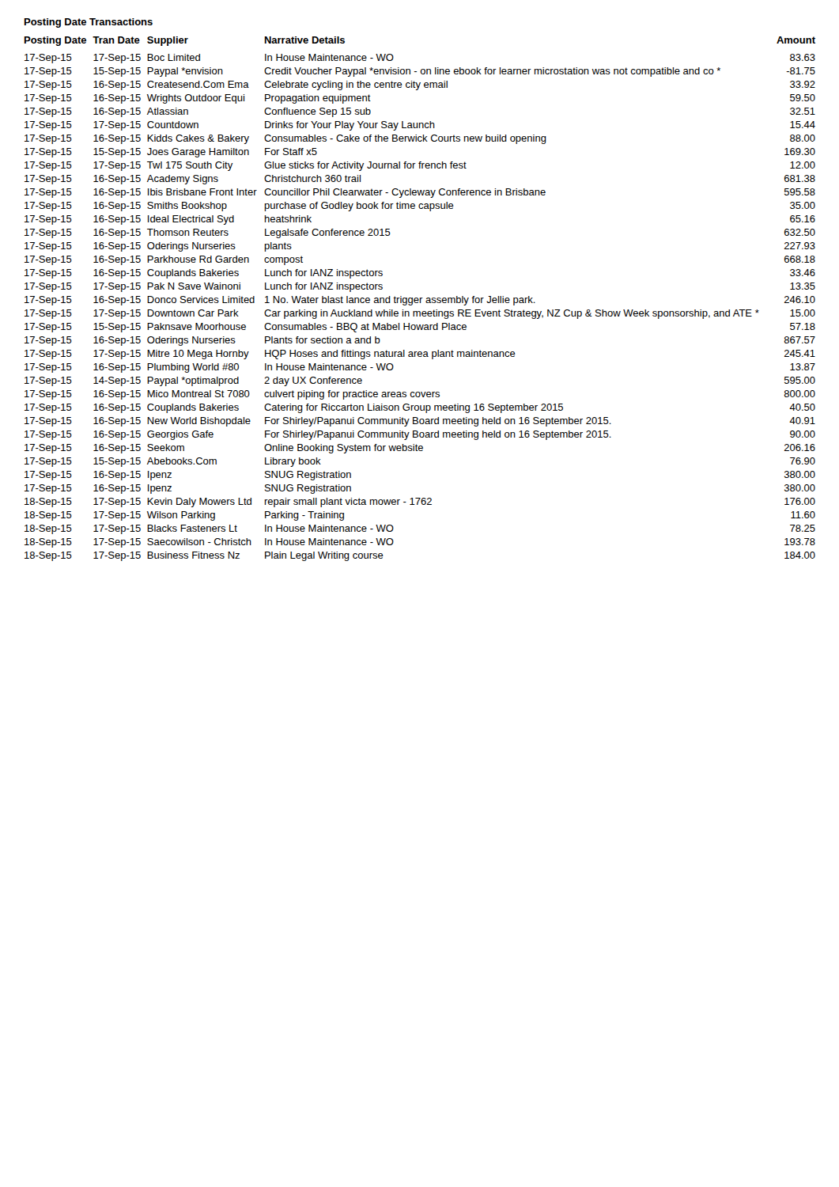Posting Date Transactions
| Posting Date | Tran Date | Supplier | Narrative Details | Amount |
| --- | --- | --- | --- | --- |
| 17-Sep-15 | 17-Sep-15 | Boc Limited | In House Maintenance - WO | 83.63 |
| 17-Sep-15 | 15-Sep-15 | Paypal *envision | Credit Voucher Paypal *envision - on line ebook for learner microstation was not compatible and co * | -81.75 |
| 17-Sep-15 | 16-Sep-15 | Createsend.Com Ema | Celebrate cycling in the centre city email | 33.92 |
| 17-Sep-15 | 16-Sep-15 | Wrights Outdoor Equi | Propagation equipment | 59.50 |
| 17-Sep-15 | 16-Sep-15 | Atlassian | Confluence Sep 15 sub | 32.51 |
| 17-Sep-15 | 17-Sep-15 | Countdown | Drinks for Your Play Your Say Launch | 15.44 |
| 17-Sep-15 | 16-Sep-15 | Kidds Cakes & Bakery | Consumables - Cake of the Berwick Courts new build opening | 88.00 |
| 17-Sep-15 | 15-Sep-15 | Joes Garage Hamilton | For Staff x5 | 169.30 |
| 17-Sep-15 | 17-Sep-15 | Twl 175 South City | Glue sticks for Activity Journal for french fest | 12.00 |
| 17-Sep-15 | 16-Sep-15 | Academy Signs | Christchurch 360 trail | 681.38 |
| 17-Sep-15 | 16-Sep-15 | Ibis Brisbane Front Inter | Councillor Phil Clearwater - Cycleway Conference in Brisbane | 595.58 |
| 17-Sep-15 | 16-Sep-15 | Smiths Bookshop | purchase of Godley book for time capsule | 35.00 |
| 17-Sep-15 | 16-Sep-15 | Ideal Electrical Syd | heatshrink | 65.16 |
| 17-Sep-15 | 16-Sep-15 | Thomson Reuters | Legalsafe Conference 2015 | 632.50 |
| 17-Sep-15 | 16-Sep-15 | Oderings Nurseries | plants | 227.93 |
| 17-Sep-15 | 16-Sep-15 | Parkhouse Rd Garden | compost | 668.18 |
| 17-Sep-15 | 16-Sep-15 | Couplands Bakeries | Lunch for IANZ inspectors | 33.46 |
| 17-Sep-15 | 17-Sep-15 | Pak N Save Wainoni | Lunch for IANZ inspectors | 13.35 |
| 17-Sep-15 | 16-Sep-15 | Donco Services Limited | 1 No. Water blast lance and trigger assembly for Jellie park. | 246.10 |
| 17-Sep-15 | 17-Sep-15 | Downtown Car Park | Car parking in Auckland while in meetings RE Event Strategy, NZ Cup & Show Week sponsorship, and ATE * | 15.00 |
| 17-Sep-15 | 15-Sep-15 | Paknsave Moorhouse | Consumables - BBQ at Mabel Howard Place | 57.18 |
| 17-Sep-15 | 16-Sep-15 | Oderings Nurseries | Plants for section a and b | 867.57 |
| 17-Sep-15 | 17-Sep-15 | Mitre 10 Mega Hornby | HQP Hoses and fittings natural area plant maintenance | 245.41 |
| 17-Sep-15 | 16-Sep-15 | Plumbing World #80 | In House Maintenance - WO | 13.87 |
| 17-Sep-15 | 14-Sep-15 | Paypal *optimalprod | 2 day UX Conference | 595.00 |
| 17-Sep-15 | 16-Sep-15 | Mico Montreal St 7080 | culvert piping for practice areas covers | 800.00 |
| 17-Sep-15 | 16-Sep-15 | Couplands Bakeries | Catering for Riccarton Liaison Group meeting 16 September 2015 | 40.50 |
| 17-Sep-15 | 16-Sep-15 | New World Bishopdale | For Shirley/Papanui Community Board meeting held on 16 September 2015. | 40.91 |
| 17-Sep-15 | 16-Sep-15 | Georgios Gafe | For Shirley/Papanui Community Board meeting held on 16 September 2015. | 90.00 |
| 17-Sep-15 | 16-Sep-15 | Seekom | Online Booking System for website | 206.16 |
| 17-Sep-15 | 15-Sep-15 | Abebooks.Com | Library book | 76.90 |
| 17-Sep-15 | 16-Sep-15 | Ipenz | SNUG Registration | 380.00 |
| 17-Sep-15 | 16-Sep-15 | Ipenz | SNUG Registration | 380.00 |
| 18-Sep-15 | 17-Sep-15 | Kevin Daly Mowers Ltd | repair small plant victa mower - 1762 | 176.00 |
| 18-Sep-15 | 17-Sep-15 | Wilson Parking | Parking - Training | 11.60 |
| 18-Sep-15 | 17-Sep-15 | Blacks Fasteners Lt | In House Maintenance - WO | 78.25 |
| 18-Sep-15 | 17-Sep-15 | Saecowilson - Christch | In House Maintenance - WO | 193.78 |
| 18-Sep-15 | 17-Sep-15 | Business Fitness Nz | Plain Legal Writing course | 184.00 |